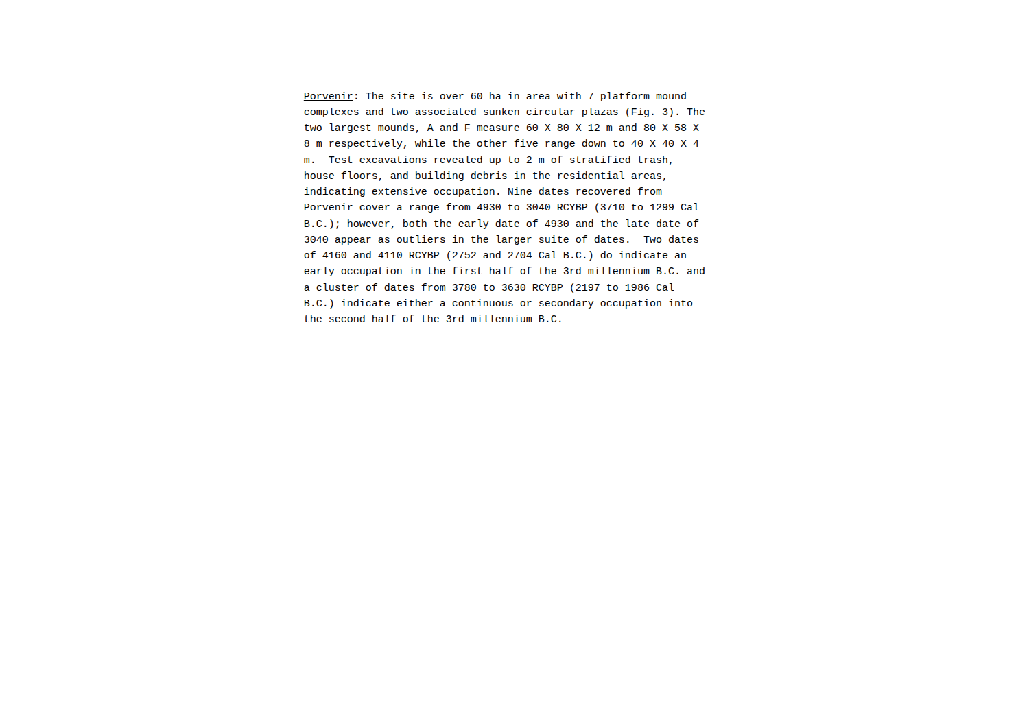Porvenir: The site is over 60 ha in area with 7 platform mound complexes and two associated sunken circular plazas (Fig. 3). The two largest mounds, A and F measure 60 X 80 X 12 m and 80 X 58 X 8 m respectively, while the other five range down to 40 X 40 X 4 m. Test excavations revealed up to 2 m of stratified trash, house floors, and building debris in the residential areas, indicating extensive occupation. Nine dates recovered from Porvenir cover a range from 4930 to 3040 RCYBP (3710 to 1299 Cal B.C.); however, both the early date of 4930 and the late date of 3040 appear as outliers in the larger suite of dates. Two dates of 4160 and 4110 RCYBP (2752 and 2704 Cal B.C.) do indicate an early occupation in the first half of the 3rd millennium B.C. and a cluster of dates from 3780 to 3630 RCYBP (2197 to 1986 Cal B.C.) indicate either a continuous or secondary occupation into the second half of the 3rd millennium B.C.